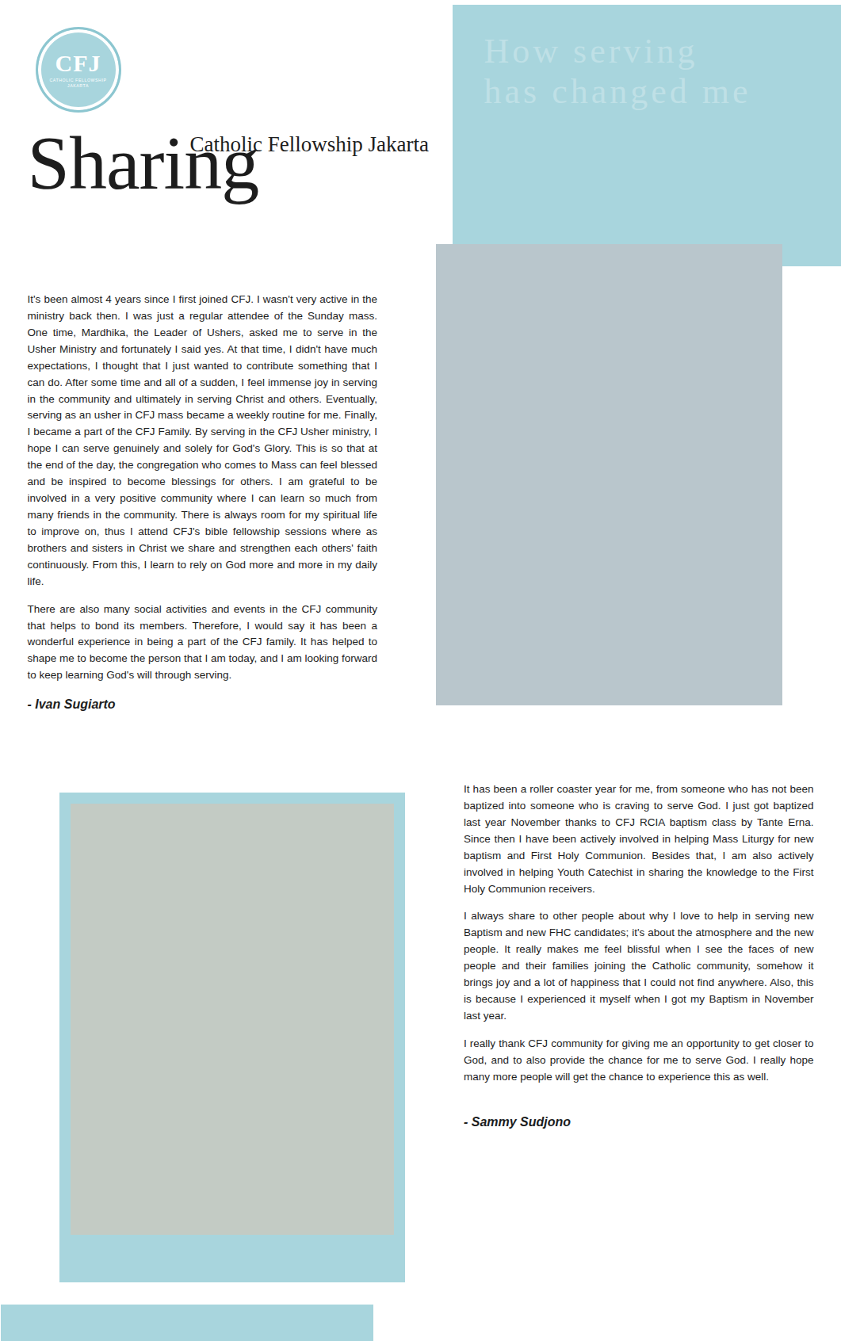How serving
has changed me
CFJ Catholic Fellowship Jakarta
Catholic Fellowship Jakarta
Sharing
It's been almost 4 years since I first joined CFJ. I wasn't very active in the ministry back then. I was just a regular attendee of the Sunday mass. One time, Mardhika, the Leader of Ushers, asked me to serve in the Usher Ministry and fortunately I said yes. At that time, I didn't have much expectations, I thought that I just wanted to contribute something that I can do. After some time and all of a sudden, I feel immense joy in serving in the community and ultimately in serving Christ and others. Eventually, serving as an usher in CFJ mass became a weekly routine for me. Finally, I became a part of the CFJ Family. By serving in the CFJ Usher ministry, I hope I can serve genuinely and solely for God's Glory. This is so that at the end of the day, the congregation who comes to Mass can feel blessed and be inspired to become blessings for others. I am grateful to be involved in a very positive community where I can learn so much from many friends in the community. There is always room for my spiritual life to improve on, thus I attend CFJ's bible fellowship sessions where as brothers and sisters in Christ we share and strengthen each others' faith continuously. From this, I learn to rely on God more and more in my daily life.
There are also many social activities and events in the CFJ community that helps to bond its members. Therefore, I would say it has been a wonderful experience in being a part of the CFJ family. It has helped to shape me to become the person that I am today, and I am looking forward to keep learning God's will through serving.
- Ivan Sugiarto
It has been a roller coaster year for me, from someone who has not been baptized into someone who is craving to serve God. I just got baptized last year November thanks to CFJ RCIA baptism class by Tante Erna. Since then I have been actively involved in helping Mass Liturgy for new baptism and First Holy Communion. Besides that, I am also actively involved in helping Youth Catechist in sharing the knowledge to the First Holy Communion receivers.
I always share to other people about why I love to help in serving new Baptism and new FHC candidates; it's about the atmosphere and the new people. It really makes me feel blissful when I see the faces of new people and their families joining the Catholic community, somehow it brings joy and a lot of happiness that I could not find anywhere. Also, this is because I experienced it myself when I got my Baptism in November last year.
I really thank CFJ community for giving me an opportunity to get closer to God, and to also provide the chance for me to serve God. I really hope many more people will get the chance to experience this as well.
- Sammy Sudjono